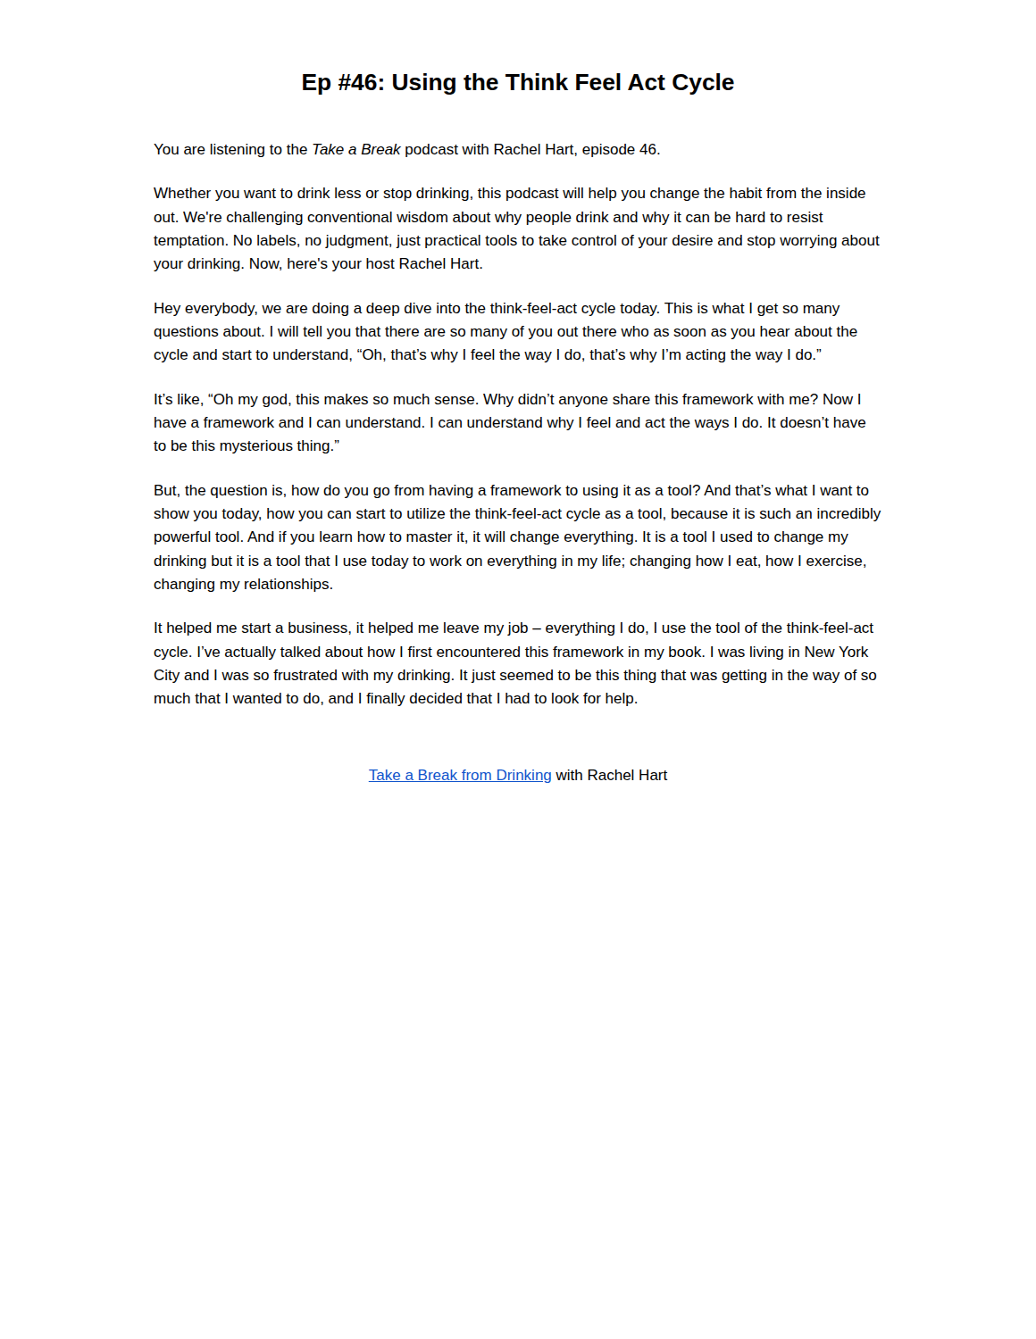Ep #46: Using the Think Feel Act Cycle
You are listening to the Take a Break podcast with Rachel Hart, episode 46.
Whether you want to drink less or stop drinking, this podcast will help you change the habit from the inside out. We're challenging conventional wisdom about why people drink and why it can be hard to resist temptation. No labels, no judgment, just practical tools to take control of your desire and stop worrying about your drinking. Now, here's your host Rachel Hart.
Hey everybody, we are doing a deep dive into the think-feel-act cycle today. This is what I get so many questions about. I will tell you that there are so many of you out there who as soon as you hear about the cycle and start to understand, “Oh, that’s why I feel the way I do, that’s why I’m acting the way I do.”
It’s like, “Oh my god, this makes so much sense. Why didn’t anyone share this framework with me? Now I have a framework and I can understand. I can understand why I feel and act the ways I do. It doesn’t have to be this mysterious thing.”
But, the question is, how do you go from having a framework to using it as a tool? And that’s what I want to show you today, how you can start to utilize the think-feel-act cycle as a tool, because it is such an incredibly powerful tool. And if you learn how to master it, it will change everything. It is a tool I used to change my drinking but it is a tool that I use today to work on everything in my life; changing how I eat, how I exercise, changing my relationships.
It helped me start a business, it helped me leave my job – everything I do, I use the tool of the think-feel-act cycle. I’ve actually talked about how I first encountered this framework in my book. I was living in New York City and I was so frustrated with my drinking. It just seemed to be this thing that was getting in the way of so much that I wanted to do, and I finally decided that I had to look for help.
Take a Break from Drinking with Rachel Hart